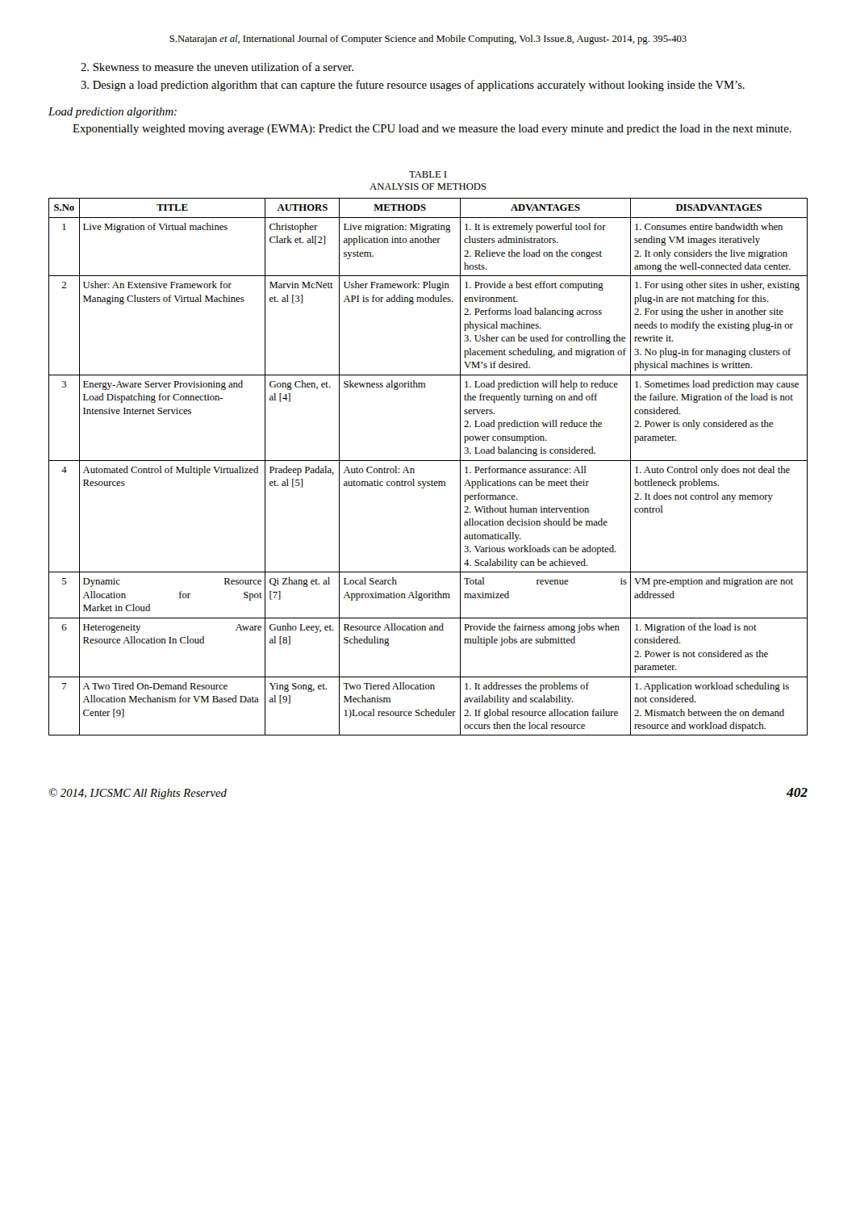S.Natarajan et al, International Journal of Computer Science and Mobile Computing, Vol.3 Issue.8, August- 2014, pg. 395-403
2. Skewness to measure the uneven utilization of a server.
3. Design a load prediction algorithm that can capture the future resource usages of applications accurately without looking inside the VM’s.
Load prediction algorithm:
Exponentially weighted moving average (EWMA): Predict the CPU load and we measure the load every minute and predict the load in the next minute.
TABLE I
ANALYSIS OF METHODS
| S.No | TITLE | AUTHORS | METHODS | ADVANTAGES | DISADVANTAGES |
| --- | --- | --- | --- | --- | --- |
| 1 | Live Migration of Virtual machines | Christopher Clark et. al[2] | Live migration: Migrating application into another system. | 1. It is extremely powerful tool for clusters administrators. 2. Relieve the load on the congest hosts. | 1. Consumes entire bandwidth when sending VM images iteratively 2. It only considers the live migration among the well-connected data center. |
| 2 | Usher: An Extensive Framework for Managing Clusters of Virtual Machines | Marvin McNett et. al [3] | Usher Framework: Plugin API is for adding modules. | 1. Provide a best effort computing environment. 2. Performs load balancing across physical machines. 3. Usher can be used for controlling the placement scheduling, and migration of VM’s if desired. | 1. For using other sites in usher, existing plug-in are not matching for this. 2. For using the usher in another site needs to modify the existing plug-in or rewrite it. 3. No plug-in for managing clusters of physical machines is written. |
| 3 | Energy-Aware Server Provisioning and Load Dispatching for Connection- Intensive Internet Services | Gong Chen, et. al [4] | Skewness algorithm | 1. Load prediction will help to reduce the frequently turning on and off servers. 2. Load prediction will reduce the power consumption. 3. Load balancing is considered. | 1. Sometimes load prediction may cause the failure. Migration of the load is not considered. 2. Power is only considered as the parameter. |
| 4 | Automated Control of Multiple Virtualized Resources | Pradeep Padala, et. al [5] | Auto Control: An automatic control system | 1. Performance assurance: All Applications can be meet their performance. 2. Without human intervention allocation decision should be made automatically. 3. Various workloads can be adopted. 4. Scalability can be achieved. | 1. Auto Control only does not deal the bottleneck problems. 2. It does not control any memory control |
| 5 | Dynamic Resource Allocation for Spot Market in Cloud | Qi Zhang et. al [7] | Local Search Approximation Algorithm | Total revenue is maximized | VM pre-emption and migration are not addressed |
| 6 | Heterogeneity Aware Resource Allocation In Cloud | Gunho Leey, et. al [8] | Resource Allocation and Scheduling | Provide the fairness among jobs when multiple jobs are submitted | 1. Migration of the load is not considered. 2. Power is not considered as the parameter. |
| 7 | A Two Tired On-Demand Resource Allocation Mechanism for VM Based Data Center [9] | Ying Song, et. al [9] | Two Tiered Allocation Mechanism 1)Local resource Scheduler | 1. It addresses the problems of availability and scalability. 2. If global resource allocation failure occurs then the local resource | 1. Application workload scheduling is not considered. 2. Mismatch between the on demand resource and workload dispatch. |
© 2014, IJCSMC All Rights Reserved 402